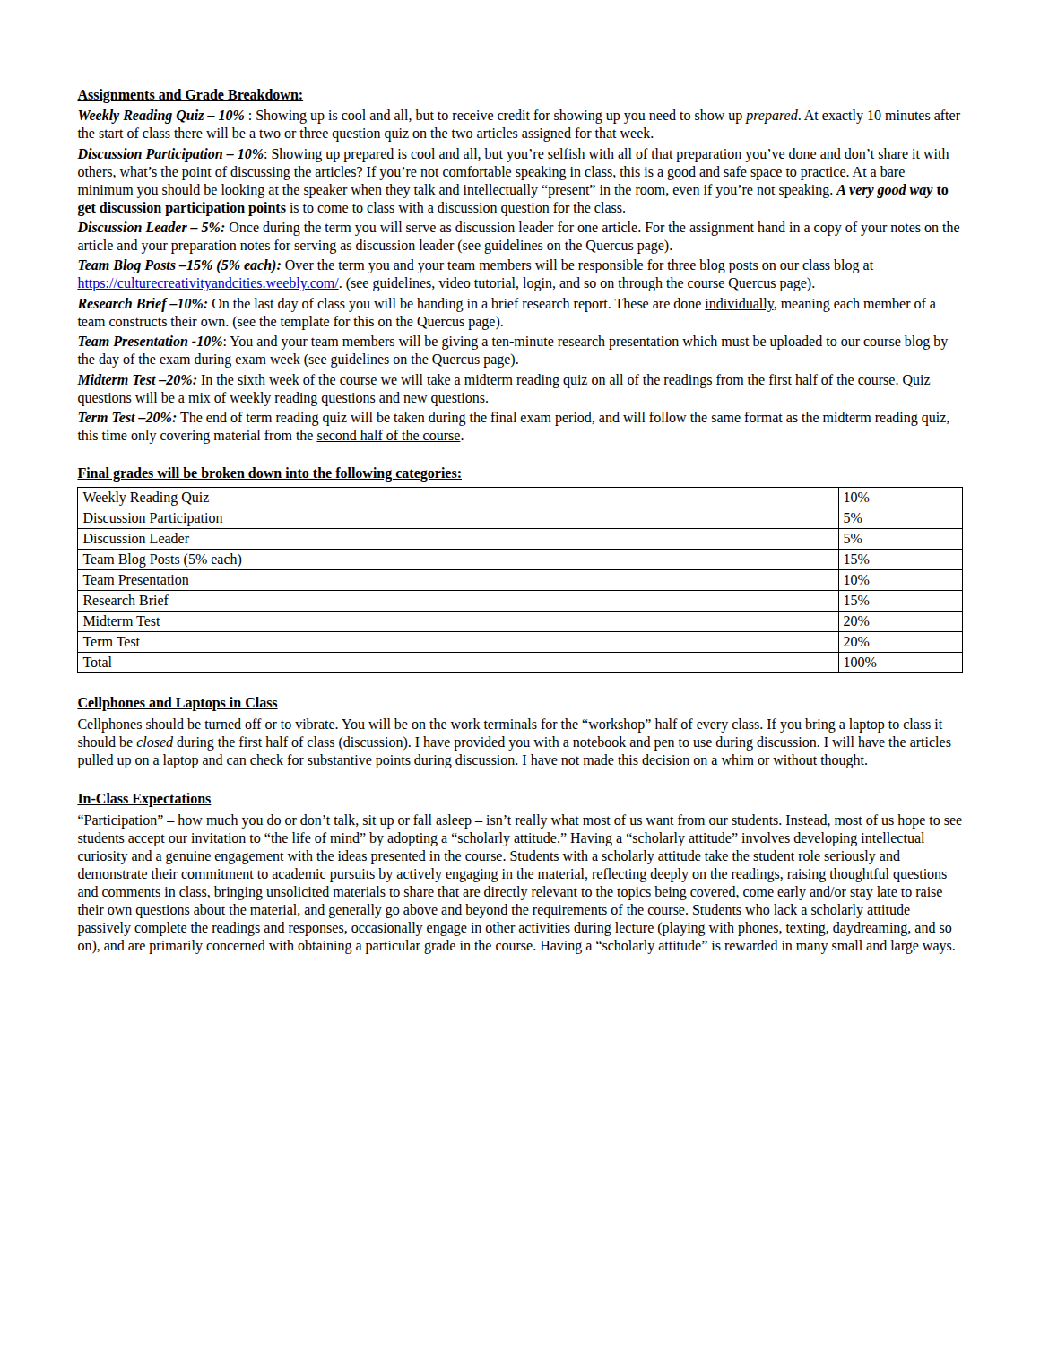Assignments and Grade Breakdown:
Weekly Reading Quiz – 10% : Showing up is cool and all, but to receive credit for showing up you need to show up prepared. At exactly 10 minutes after the start of class there will be a two or three question quiz on the two articles assigned for that week.
Discussion Participation – 10%: Showing up prepared is cool and all, but you’re selfish with all of that preparation you’ve done and don’t share it with others, what’s the point of discussing the articles? If you’re not comfortable speaking in class, this is a good and safe space to practice. At a bare minimum you should be looking at the speaker when they talk and intellectually “present” in the room, even if you’re not speaking. A very good way to get discussion participation points is to come to class with a discussion question for the class.
Discussion Leader – 5%: Once during the term you will serve as discussion leader for one article. For the assignment hand in a copy of your notes on the article and your preparation notes for serving as discussion leader (see guidelines on the Quercus page).
Team Blog Posts –15% (5% each): Over the term you and your team members will be responsible for three blog posts on our class blog at https://culturecreativityandcities.weebly.com/. (see guidelines, video tutorial, login, and so on through the course Quercus page).
Research Brief –10%: On the last day of class you will be handing in a brief research report. These are done individually, meaning each member of a team constructs their own. (see the template for this on the Quercus page).
Team Presentation -10%: You and your team members will be giving a ten-minute research presentation which must be uploaded to our course blog by the day of the exam during exam week (see guidelines on the Quercus page).
Midterm Test –20%: In the sixth week of the course we will take a midterm reading quiz on all of the readings from the first half of the course. Quiz questions will be a mix of weekly reading questions and new questions.
Term Test –20%: The end of term reading quiz will be taken during the final exam period, and will follow the same format as the midterm reading quiz, this time only covering material from the second half of the course.
Final grades will be broken down into the following categories:
| Weekly Reading Quiz | 10% |
| Discussion Participation | 5% |
| Discussion Leader | 5% |
| Team Blog Posts (5% each) | 15% |
| Team Presentation | 10% |
| Research Brief | 15% |
| Midterm Test | 20% |
| Term Test | 20% |
| Total | 100% |
Cellphones and Laptops in Class
Cellphones should be turned off or to vibrate. You will be on the work terminals for the “workshop” half of every class. If you bring a laptop to class it should be closed during the first half of class (discussion). I have provided you with a notebook and pen to use during discussion. I will have the articles pulled up on a laptop and can check for substantive points during discussion. I have not made this decision on a whim or without thought.
In-Class Expectations
“Participation” – how much you do or don’t talk, sit up or fall asleep – isn’t really what most of us want from our students. Instead, most of us hope to see students accept our invitation to “the life of mind” by adopting a “scholarly attitude.” Having a “scholarly attitude” involves developing intellectual curiosity and a genuine engagement with the ideas presented in the course. Students with a scholarly attitude take the student role seriously and demonstrate their commitment to academic pursuits by actively engaging in the material, reflecting deeply on the readings, raising thoughtful questions and comments in class, bringing unsolicited materials to share that are directly relevant to the topics being covered, come early and/or stay late to raise their own questions about the material, and generally go above and beyond the requirements of the course. Students who lack a scholarly attitude passively complete the readings and responses, occasionally engage in other activities during lecture (playing with phones, texting, daydreaming, and so on), and are primarily concerned with obtaining a particular grade in the course. Having a “scholarly attitude” is rewarded in many small and large ways.